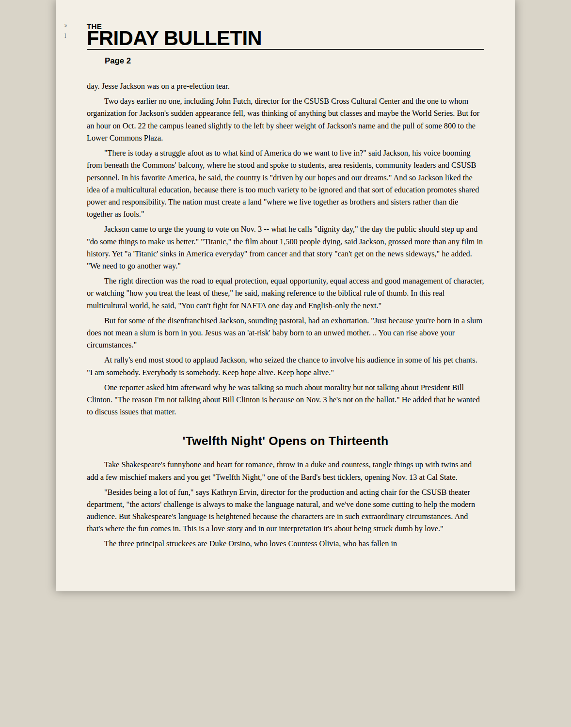s
l
THE FRIDAY BULLETIN
Page 2
day. Jesse Jackson was on a pre-election tear.
Two days earlier no one, including John Futch, director for the CSUSB Cross Cultural Center and the one to whom organization for Jackson's sudden appearance fell, was thinking of anything but classes and maybe the World Series. But for an hour on Oct. 22 the campus leaned slightly to the left by sheer weight of Jackson's name and the pull of some 800 to the Lower Commons Plaza.
"There is today a struggle afoot as to what kind of America do we want to live in?" said Jackson, his voice booming from beneath the Commons' balcony, where he stood and spoke to students, area residents, community leaders and CSUSB personnel. In his favorite America, he said, the country is "driven by our hopes and our dreams." And so Jackson liked the idea of a multicultural education, because there is too much variety to be ignored and that sort of education promotes shared power and responsibility. The nation must create a land "where we live together as brothers and sisters rather than die together as fools."
Jackson came to urge the young to vote on Nov. 3 -- what he calls "dignity day," the day the public should step up and "do some things to make us better." "Titanic," the film about 1,500 people dying, said Jackson, grossed more than any film in history. Yet "a 'Titanic' sinks in America everyday" from cancer and that story "can't get on the news sideways," he added. "We need to go another way."
The right direction was the road to equal protection, equal opportunity, equal access and good management of character, or watching "how you treat the least of these," he said, making reference to the biblical rule of thumb. In this real multicultural world, he said, "You can't fight for NAFTA one day and English-only the next."
But for some of the disenfranchised Jackson, sounding pastoral, had an exhortation. "Just because you're born in a slum does not mean a slum is born in you. Jesus was an 'at-risk' baby born to an unwed mother. .. You can rise above your circumstances."
At rally's end most stood to applaud Jackson, who seized the chance to involve his audience in some of his pet chants. "I am somebody. Everybody is somebody. Keep hope alive. Keep hope alive."
One reporter asked him afterward why he was talking so much about morality but not talking about President Bill Clinton. "The reason I'm not talking about Bill Clinton is because on Nov. 3 he's not on the ballot." He added that he wanted to discuss issues that matter.
'Twelfth Night' Opens on Thirteenth
Take Shakespeare's funnybone and heart for romance, throw in a duke and countess, tangle things up with twins and add a few mischief makers and you get "Twelfth Night," one of the Bard's best ticklers, opening Nov. 13 at Cal State.
"Besides being a lot of fun," says Kathryn Ervin, director for the production and acting chair for the CSUSB theater department, "the actors' challenge is always to make the language natural, and we've done some cutting to help the modern audience. But Shakespeare's language is heightened because the characters are in such extraordinary circumstances. And that's where the fun comes in. This is a love story and in our interpretation it's about being struck dumb by love."
The three principal struckees are Duke Orsino, who loves Countess Olivia, who has fallen in